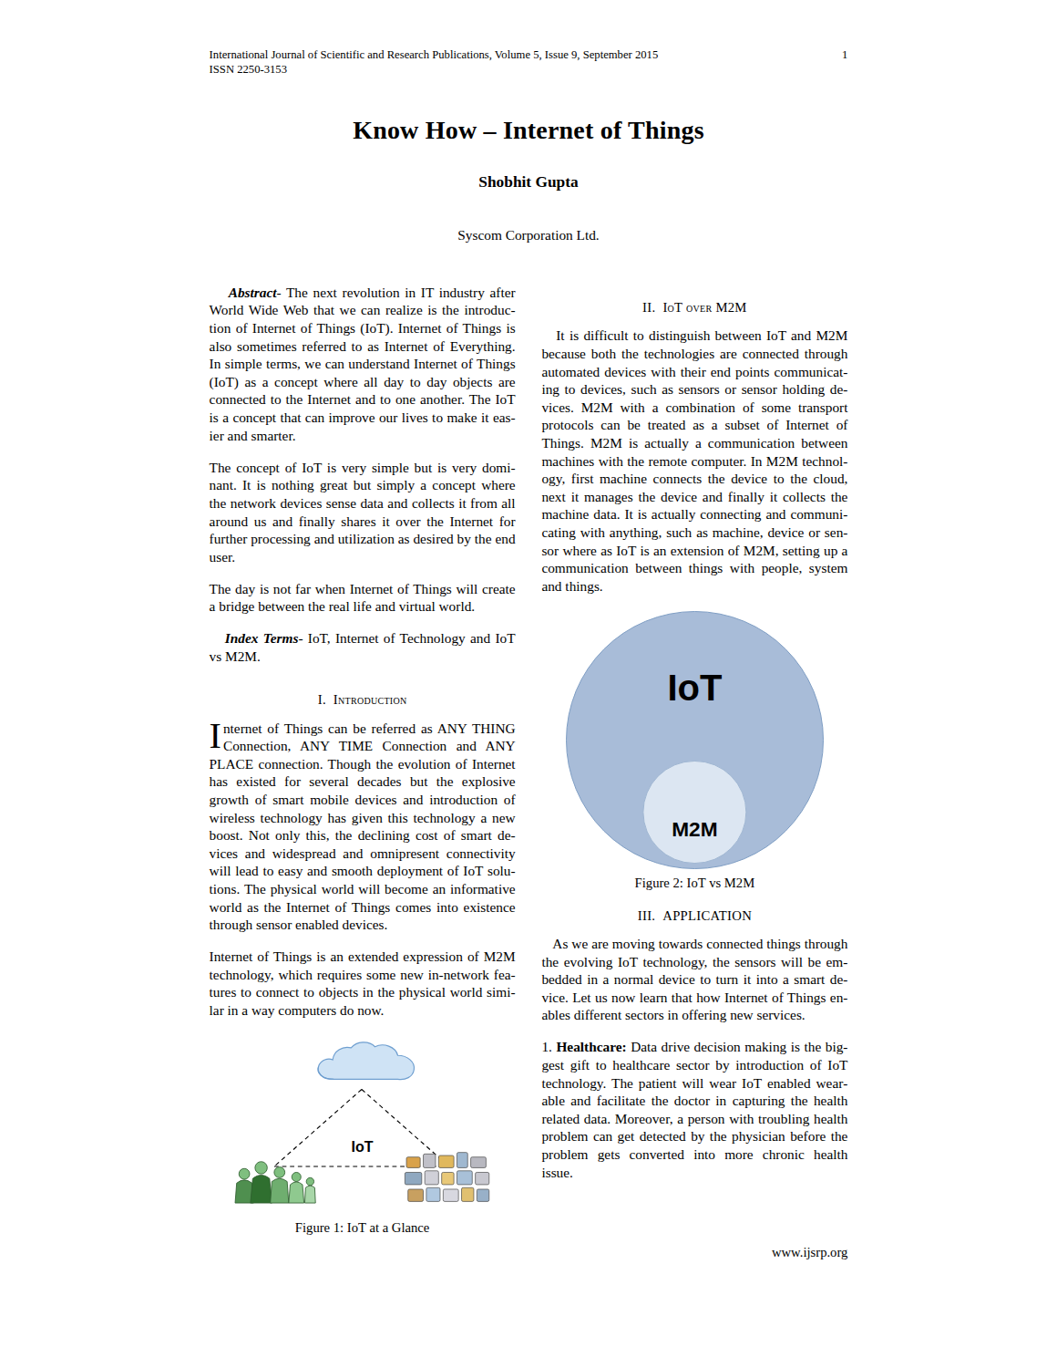International Journal of Scientific and Research Publications, Volume 5, Issue 9, September 2015
ISSN 2250-3153 1
Know How – Internet of Things
Shobhit Gupta
Syscom Corporation Ltd.
Abstract- The next revolution in IT industry after World Wide Web that we can realize is the introduction of Internet of Things (IoT). Internet of Things is also sometimes referred to as Internet of Everything. In simple terms, we can understand Internet of Things (IoT) as a concept where all day to day objects are connected to the Internet and to one another. The IoT is a concept that can improve our lives to make it easier and smarter.
The concept of IoT is very simple but is very dominant. It is nothing great but simply a concept where the network devices sense data and collects it from all around us and finally shares it over the Internet for further processing and utilization as desired by the end user.
The day is not far when Internet of Things will create a bridge between the real life and virtual world.
Index Terms- IoT, Internet of Technology and IoT vs M2M.
I. Introduction
Internet of Things can be referred as ANY THING Connection, ANY TIME Connection and ANY PLACE connection. Though the evolution of Internet has existed for several decades but the explosive growth of smart mobile devices and introduction of wireless technology has given this technology a new boost. Not only this, the declining cost of smart devices and widespread and omnipresent connectivity will lead to easy and smooth deployment of IoT solutions. The physical world will become an informative world as the Internet of Things comes into existence through sensor enabled devices.
Internet of Things is an extended expression of M2M technology, which requires some new in-network features to connect to objects in the physical world similar in a way computers do now.
IoT
Figure 1: IoT at a Glance
II. IoT over M2M
It is difficult to distinguish between IoT and M2M because both the technologies are connected through automated devices with their end points communicating to devices, such as sensors or sensor holding devices. M2M with a combination of some transport protocols can be treated as a subset of Internet of Things. M2M is actually a communication between machines with the remote computer. In M2M technology, first machine connects the device to the cloud, next it manages the device and finally it collects the machine data. It is actually connecting and communicating with anything, such as machine, device or sensor where as IoT is an extension of M2M, setting up a communication between things with people, system and things.
IoT
M2M
Figure 2: IoT vs M2M
III. APPLICATION
As we are moving towards connected things through the evolving IoT technology, the sensors will be embedded in a normal device to turn it into a smart device. Let us now learn that how Internet of Things enables different sectors in offering new services.
1. Healthcare: Data drive decision making is the biggest gift to healthcare sector by introduction of IoT technology. The patient will wear IoT enabled wearable and facilitate the doctor in capturing the health related data. Moreover, a person with troubling health problem can get detected by the physician before the problem gets converted into more chronic health issue.
www.ijsrp.org